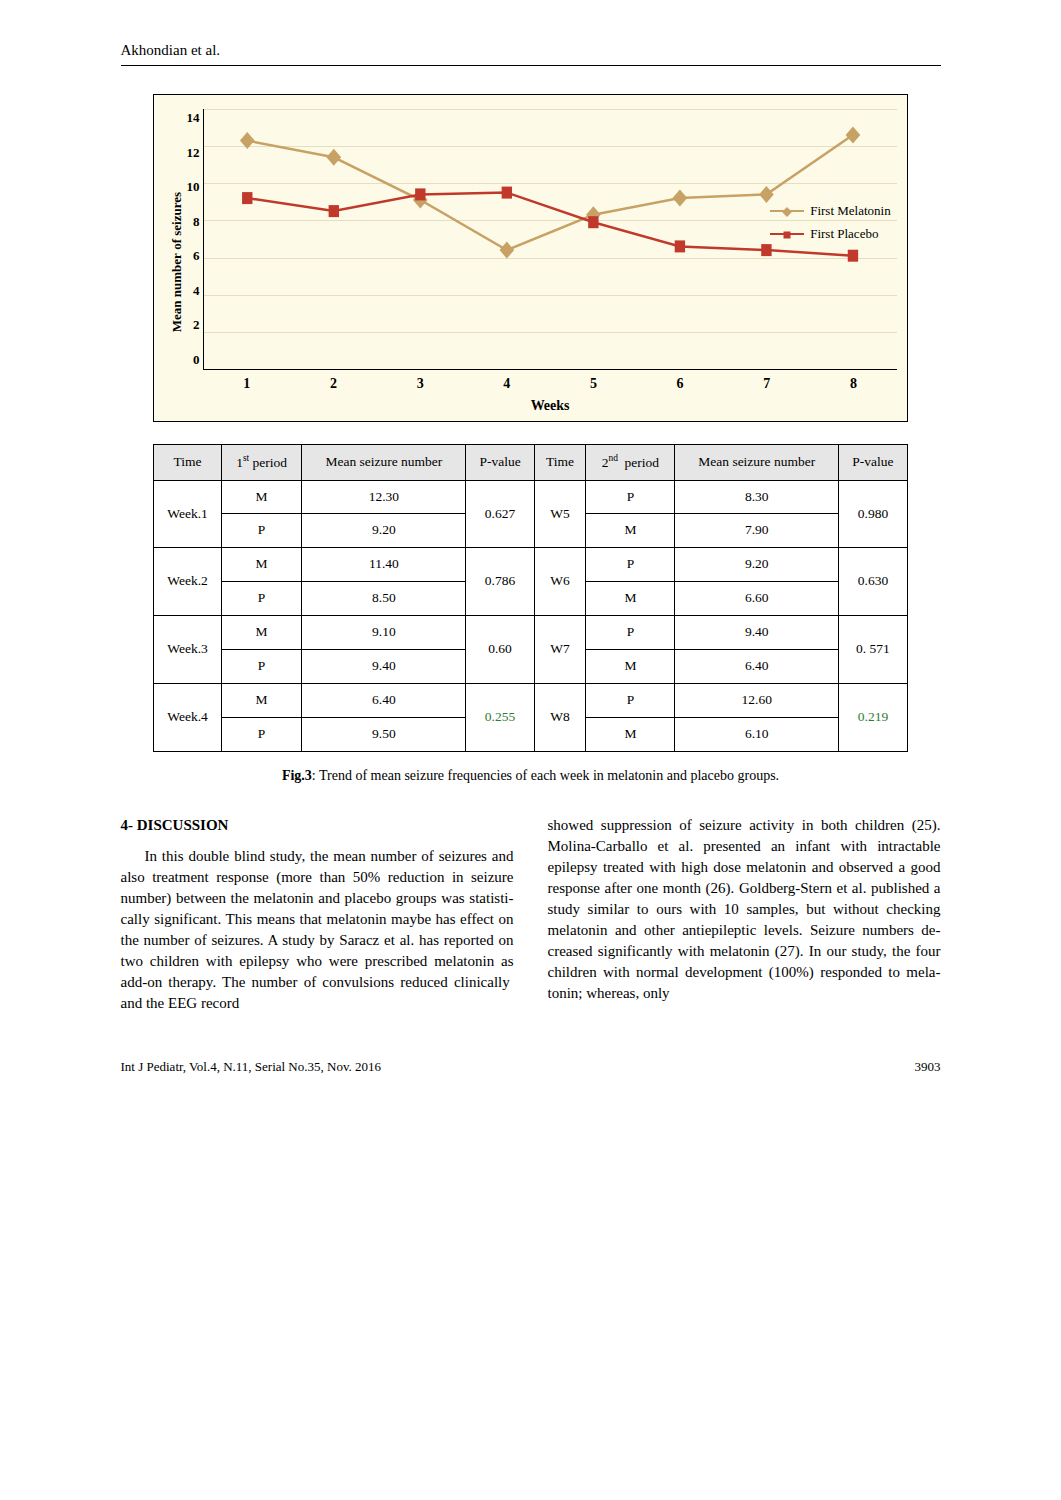Akhondian et al.
Mean number of seizures
14 12 10 8 6 4 2 0
First Melatonin
First Placebo
12345678
Weeks
| Time | 1 st period | Mean seizure number | P-value | Time | 2 nd period | Mean seizure number | P-value |
| --- | --- | --- | --- | --- | --- | --- | --- |
| Week.1 | M | 12.30 | 0.627 | W5 | P | 8.30 | 0.980 |
| P | 9.20 | M | 7.90 |
| Week.2 | M | 11.40 | 0.786 | W6 | P | 9.20 | 0.630 |
| P | 8.50 | M | 6.60 |
| Week.3 | M | 9.10 | 0.60 | W7 | P | 9.40 | 0. 571 |
| P | 9.40 | M | 6.40 |
| Week.4 | M | 6.40 | 0.255 | W8 | P | 12.60 | 0.219 |
| P | 9.50 | M | 6.10 |
Fig.3: Trend of mean seizure frequencies of each week in melatonin and placebo groups.
4- DISCUSSION
In this double blind study, the mean number of seizures and also treatment response (more than 50% reduction in seizure number) between the melatonin and placebo groups was statistically significant. This means that melatonin maybe has effect on the number of seizures. A study by Saracz et al. has reported on two children with epilepsy who were prescribed melatonin as add-on therapy. The number of convulsions reduced clinically and the EEG record
showed suppression of seizure activity in both children (25). Molina-Carballo et al. presented an infant with intractable epilepsy treated with high dose melatonin and observed a good response after one month (26). Goldberg-Stern et al. published a study similar to ours with 10 samples, but without checking melatonin and other antiepileptic levels. Seizure numbers decreased significantly with melatonin (27). In our study, the four children with normal development (100%) responded to melatonin; whereas, only
Int J Pediatr, Vol.4, N.11, Serial No.35, Nov. 2016 3903